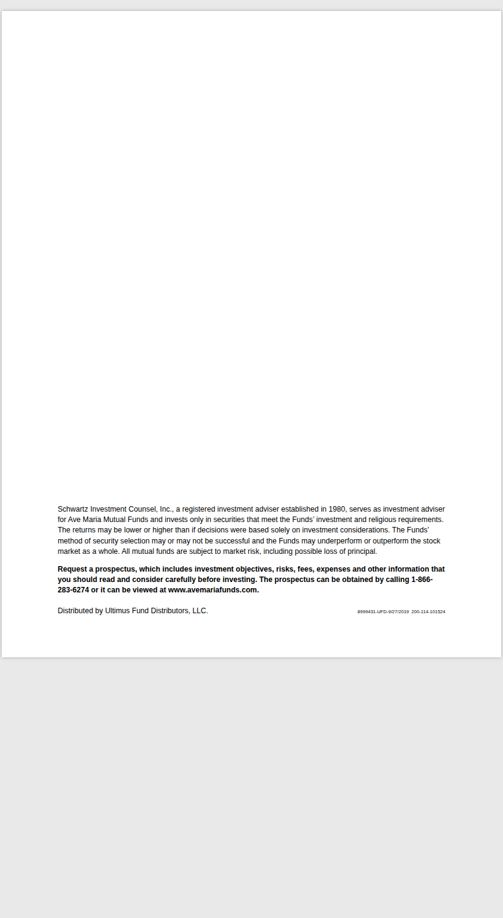Schwartz Investment Counsel, Inc., a registered investment adviser established in 1980, serves as investment adviser for Ave Maria Mutual Funds and invests only in securities that meet the Funds’ investment and religious requirements. The returns may be lower or higher than if decisions were based solely on investment considerations. The Funds’ method of security selection may or may not be successful and the Funds may underperform or outperform the stock market as a whole. All mutual funds are subject to market risk, including possible loss of principal.
Request a prospectus, which includes investment objectives, risks, fees, expenses and other information that you should read and consider carefully before investing. The prospectus can be obtained by calling 1-866-283-6274 or it can be viewed at www.avemariafunds.com.
Distributed by Ultimus Fund Distributors, LLC. 8999431-UFD-9/27/2019 200-114-101524